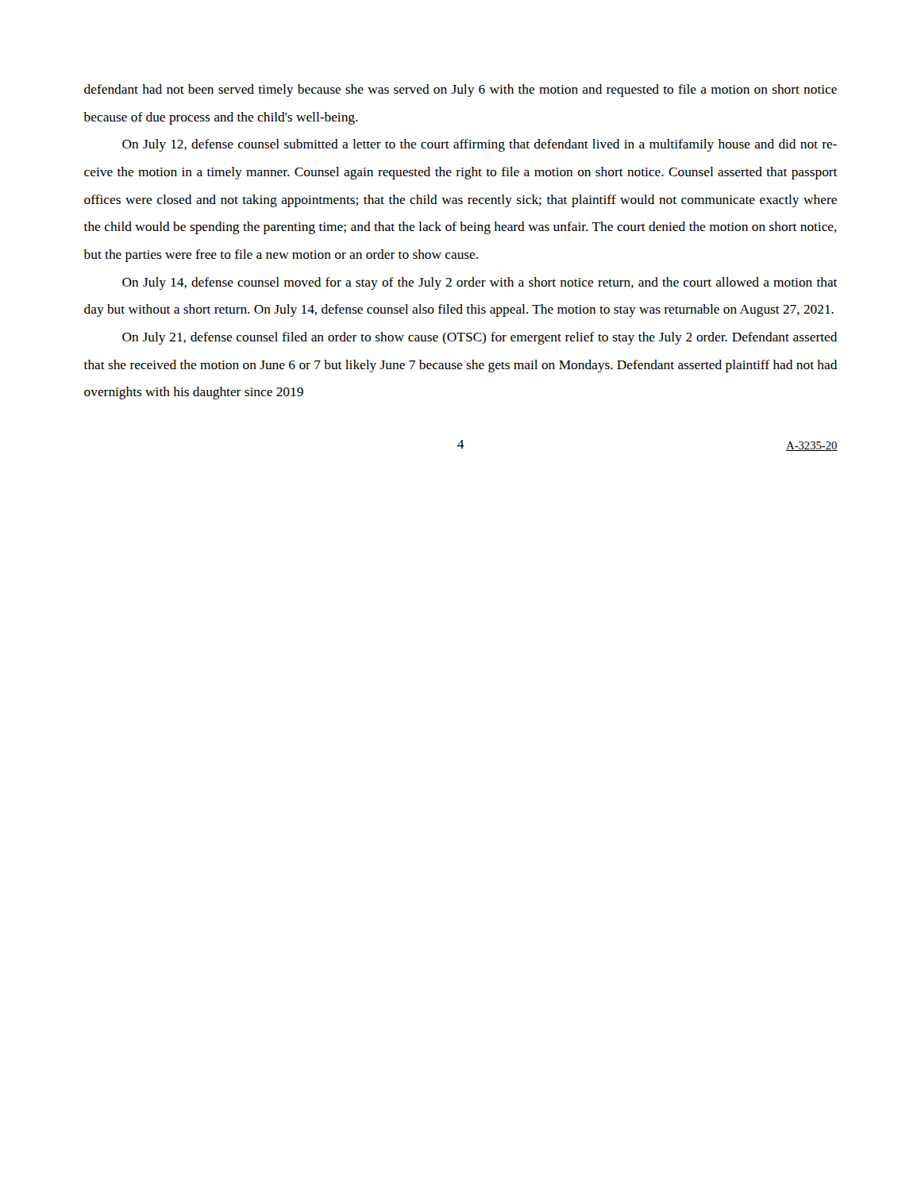defendant had not been served timely because she was served on July 6 with the motion and requested to file a motion on short notice because of due process and the child's well-being.
On July 12, defense counsel submitted a letter to the court affirming that defendant lived in a multifamily house and did not receive the motion in a timely manner. Counsel again requested the right to file a motion on short notice. Counsel asserted that passport offices were closed and not taking appointments; that the child was recently sick; that plaintiff would not communicate exactly where the child would be spending the parenting time; and that the lack of being heard was unfair. The court denied the motion on short notice, but the parties were free to file a new motion or an order to show cause.
On July 14, defense counsel moved for a stay of the July 2 order with a short notice return, and the court allowed a motion that day but without a short return. On July 14, defense counsel also filed this appeal. The motion to stay was returnable on August 27, 2021.
On July 21, defense counsel filed an order to show cause (OTSC) for emergent relief to stay the July 2 order. Defendant asserted that she received the motion on June 6 or 7 but likely June 7 because she gets mail on Mondays. Defendant asserted plaintiff had not had overnights with his daughter since 2019
4
A-3235-20